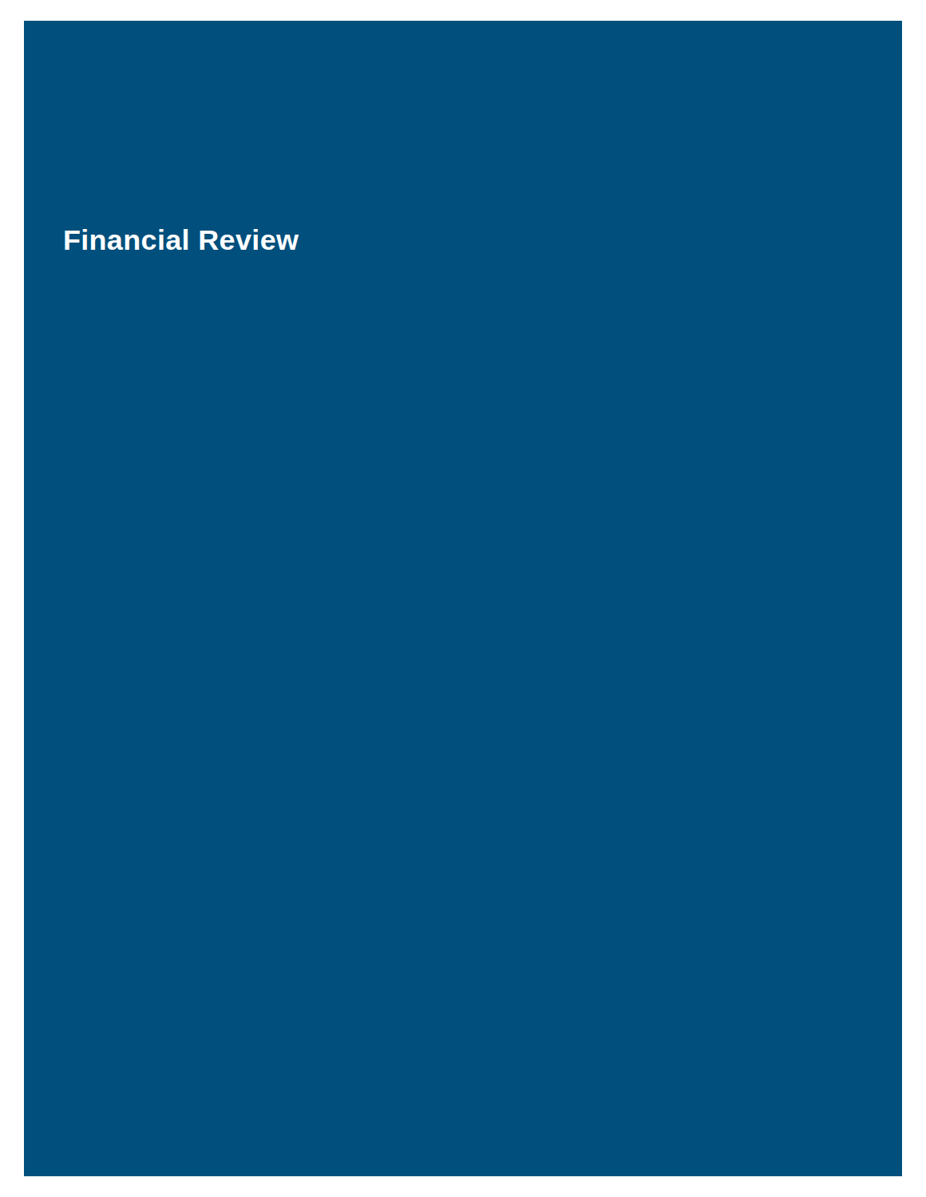Financial Review